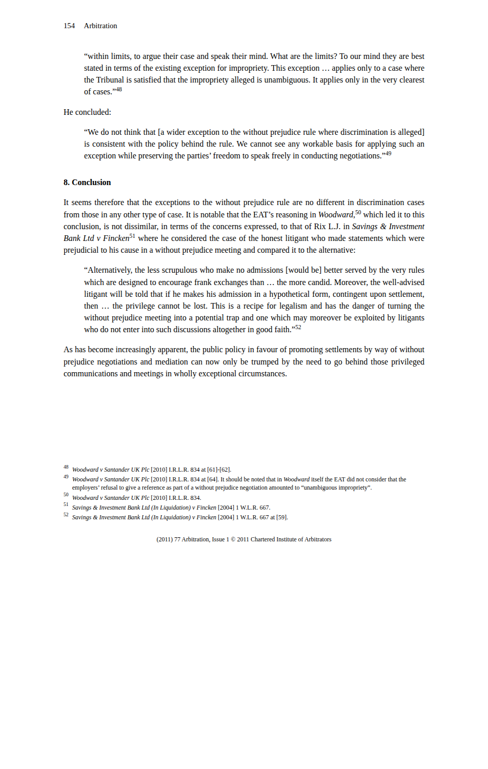154 Arbitration
“within limits, to argue their case and speak their mind. What are the limits? To our mind they are best stated in terms of the existing exception for impropriety. This exception … applies only to a case where the Tribunal is satisfied that the impropriety alleged is unambiguous. It applies only in the very clearest of cases.”48
He concluded:
“We do not think that [a wider exception to the without prejudice rule where discrimination is alleged] is consistent with the policy behind the rule. We cannot see any workable basis for applying such an exception while preserving the parties’ freedom to speak freely in conducting negotiations.”49
8. Conclusion
It seems therefore that the exceptions to the without prejudice rule are no different in discrimination cases from those in any other type of case. It is notable that the EAT’s reasoning in Woodward,50 which led it to this conclusion, is not dissimilar, in terms of the concerns expressed, to that of Rix L.J. in Savings & Investment Bank Ltd v Fincken51 where he considered the case of the honest litigant who made statements which were prejudicial to his cause in a without prejudice meeting and compared it to the alternative:
“Alternatively, the less scrupulous who make no admissions [would be] better served by the very rules which are designed to encourage frank exchanges than … the more candid. Moreover, the well-advised litigant will be told that if he makes his admission in a hypothetical form, contingent upon settlement, then … the privilege cannot be lost. This is a recipe for legalism and has the danger of turning the without prejudice meeting into a potential trap and one which may moreover be exploited by litigants who do not enter into such discussions altogether in good faith.”52
As has become increasingly apparent, the public policy in favour of promoting settlements by way of without prejudice negotiations and mediation can now only be trumped by the need to go behind those privileged communications and meetings in wholly exceptional circumstances.
Woodward v Santander UK Plc [2010] I.R.L.R. 834 at [61]-[62].
Woodward v Santander UK Plc [2010] I.R.L.R. 834 at [64]. It should be noted that in Woodward itself the EAT did not consider that the employers’ refusal to give a reference as part of a without prejudice negotiation amounted to “unambiguous impropriety”.
Woodward v Santander UK Plc [2010] I.R.L.R. 834.
Savings & Investment Bank Ltd (In Liquidation) v Fincken [2004] 1 W.L.R. 667.
Savings & Investment Bank Ltd (In Liquidation) v Fincken [2004] 1 W.L.R. 667 at [59].
(2011) 77 Arbitration, Issue 1 © 2011 Chartered Institute of Arbitrators